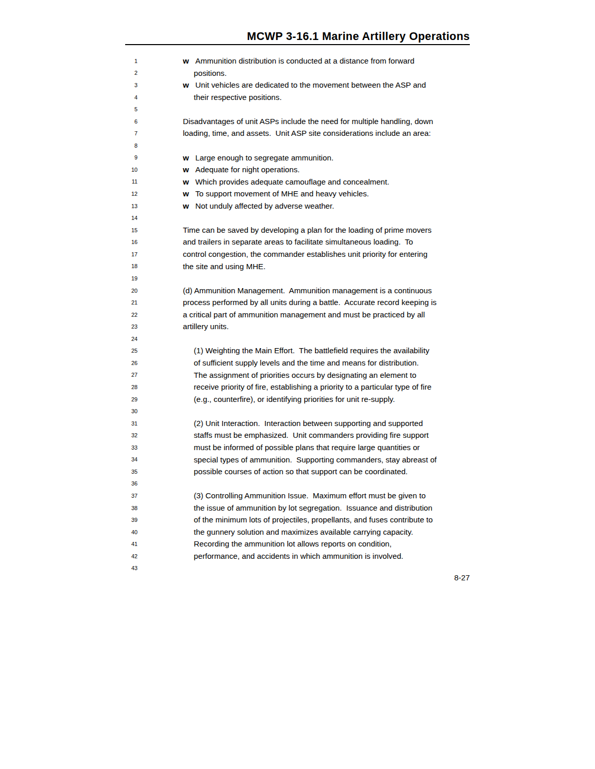MCWP 3-16.1 Marine Artillery Operations
wAmmunition distribution is conducted at a distance from forward
positions.
wUnit vehicles are dedicated to the movement between the ASP and
their respective positions.
Disadvantages of unit ASPs include the need for multiple handling, down
loading, time, and assets. Unit ASP site considerations include an area:
wLarge enough to segregate ammunition.
wAdequate for night operations.
wWhich provides adequate camouflage and concealment.
wTo support movement of MHE and heavy vehicles.
wNot unduly affected by adverse weather.
Time can be saved by developing a plan for the loading of prime movers
and trailers in separate areas to facilitate simultaneous loading. To
control congestion, the commander establishes unit priority for entering
the site and using MHE.
(d) Ammunition Management. Ammunition management is a continuous
process performed by all units during a battle. Accurate record keeping is
a critical part of ammunition management and must be practiced by all
artillery units.
(1) Weighting the Main Effort. The battlefield requires the availability
of sufficient supply levels and the time and means for distribution.
The assignment of priorities occurs by designating an element to
receive priority of fire, establishing a priority to a particular type of fire
(e.g., counterfire), or identifying priorities for unit re-supply.
(2) Unit Interaction. Interaction between supporting and supported
staffs must be emphasized. Unit commanders providing fire support
must be informed of possible plans that require large quantities or
special types of ammunition. Supporting commanders, stay abreast of
possible courses of action so that support can be coordinated.
(3) Controlling Ammunition Issue. Maximum effort must be given to
the issue of ammunition by lot segregation. Issuance and distribution
of the minimum lots of projectiles, propellants, and fuses contribute to
the gunnery solution and maximizes available carrying capacity.
Recording the ammunition lot allows reports on condition,
performance, and accidents in which ammunition is involved.
8-27